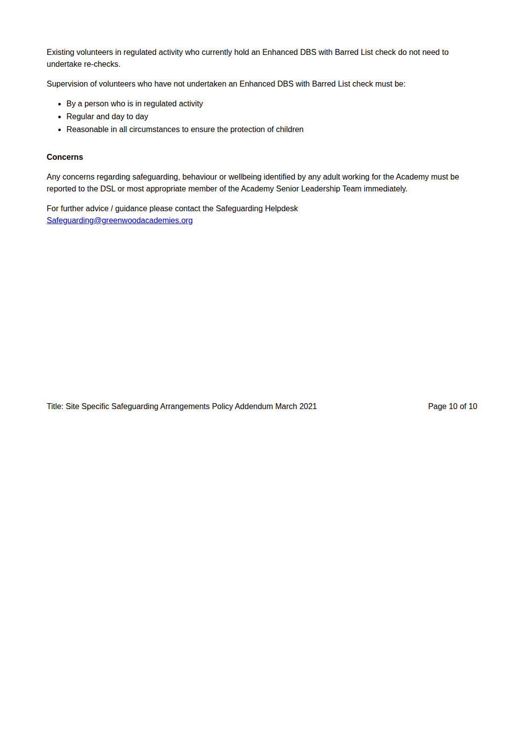Existing volunteers in regulated activity who currently hold an Enhanced DBS with Barred List check do not need to undertake re-checks.
Supervision of volunteers who have not undertaken an Enhanced DBS with Barred List check must be:
By a person who is in regulated activity
Regular and day to day
Reasonable in all circumstances to ensure the protection of children
Concerns
Any concerns regarding safeguarding, behaviour or wellbeing identified by any adult working for the Academy must be reported to the DSL or most appropriate member of the Academy Senior Leadership Team immediately.
For further advice / guidance please contact the Safeguarding Helpdesk
Safeguarding@greenwoodacademies.org
Title: Site Specific Safeguarding Arrangements Policy Addendum March 2021 Page 10 of 10